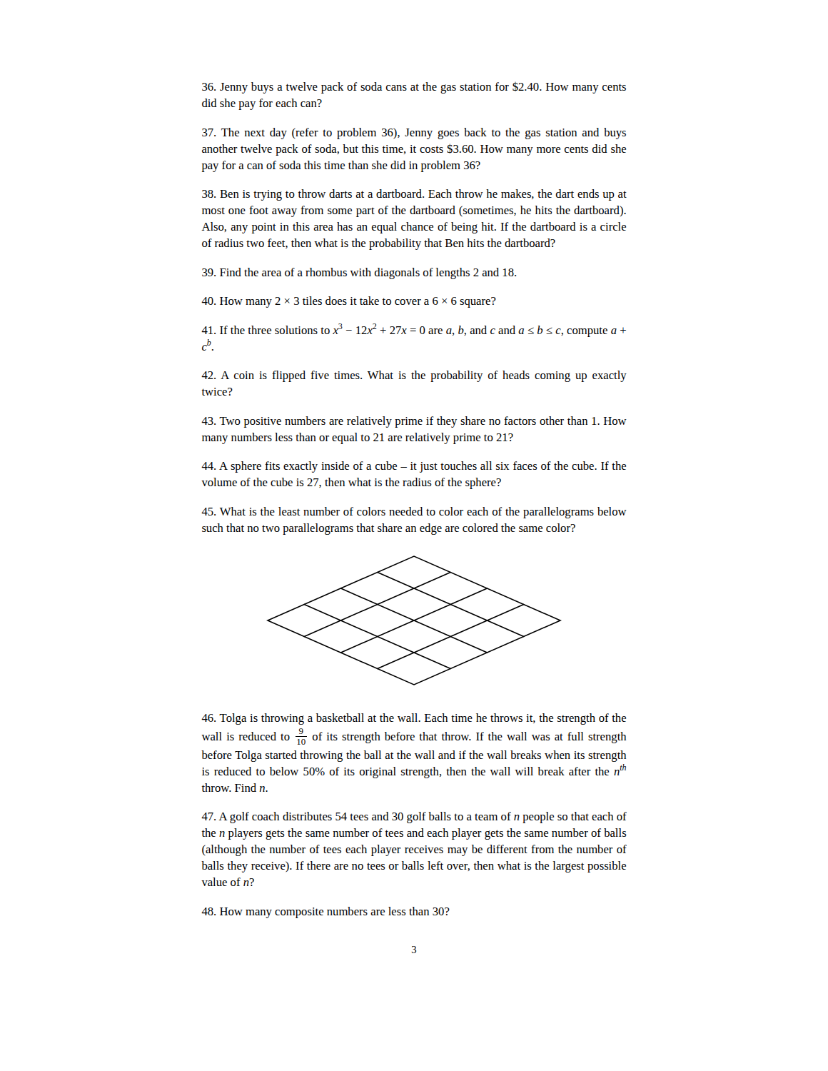36. Jenny buys a twelve pack of soda cans at the gas station for $2.40. How many cents did she pay for each can?
37. The next day (refer to problem 36), Jenny goes back to the gas station and buys another twelve pack of soda, but this time, it costs $3.60. How many more cents did she pay for a can of soda this time than she did in problem 36?
38. Ben is trying to throw darts at a dartboard. Each throw he makes, the dart ends up at most one foot away from some part of the dartboard (sometimes, he hits the dartboard). Also, any point in this area has an equal chance of being hit. If the dartboard is a circle of radius two feet, then what is the probability that Ben hits the dartboard?
39. Find the area of a rhombus with diagonals of lengths 2 and 18.
40. How many 2 × 3 tiles does it take to cover a 6 × 6 square?
41. If the three solutions to x3 − 12x2 + 27x = 0 are a, b, and c and a ≤ b ≤ c, compute a + cb.
42. A coin is flipped five times. What is the probability of heads coming up exactly twice?
43. Two positive numbers are relatively prime if they share no factors other than 1. How many numbers less than or equal to 21 are relatively prime to 21?
44. A sphere fits exactly inside of a cube – it just touches all six faces of the cube. If the volume of the cube is 27, then what is the radius of the sphere?
45. What is the least number of colors needed to color each of the parallelograms below such that no two parallelograms that share an edge are colored the same color?
46. Tolga is throwing a basketball at the wall. Each time he throws it, the strength of the wall is reduced to 910 of its strength before that throw. If the wall was at full strength before Tolga started throwing the ball at the wall and if the wall breaks when its strength is reduced to below 50% of its original strength, then the wall will break after the nth throw. Find n.
47. A golf coach distributes 54 tees and 30 golf balls to a team of n people so that each of the n players gets the same number of tees and each player gets the same number of balls (although the number of tees each player receives may be different from the number of balls they receive). If there are no tees or balls left over, then what is the largest possible value of n?
48. How many composite numbers are less than 30?
3